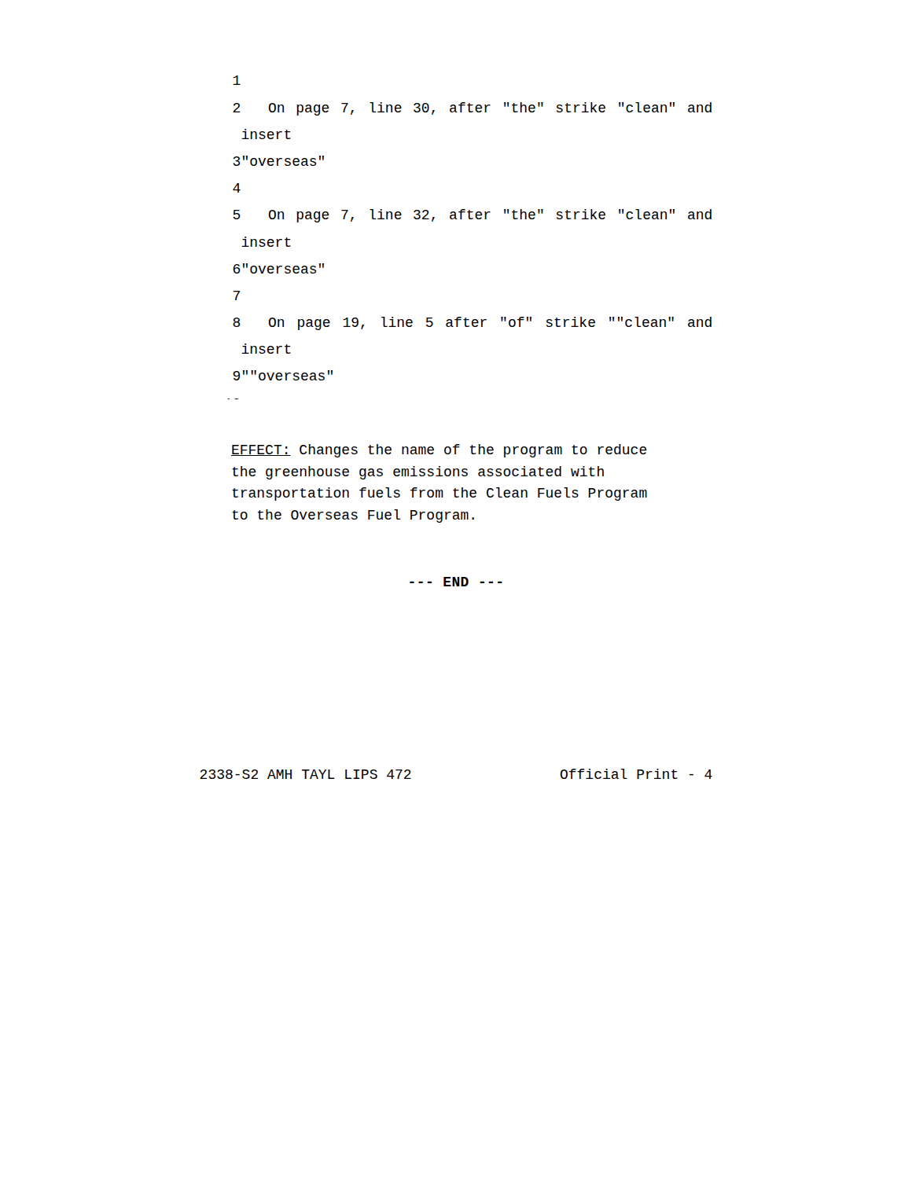| 1 | |
| 2 | On page 7, line 30, after "the" strike "clean" and insert |
| 3 | "overseas" |
| 4 | |
| 5 | On page 7, line 32, after "the" strike "clean" and insert |
| 6 | "overseas" |
| 7 | |
| 8 | On page 19, line 5 after "of" strike ""clean" and insert |
| 9 | ""overseas" |
| 10 | |
EFFECT: Changes the name of the program to reduce the greenhouse gas emissions associated with transportation fuels from the Clean Fuels Program to the Overseas Fuel Program.
--- END ---
2338-S2 AMH TAYL LIPS 472 Official Print - 4